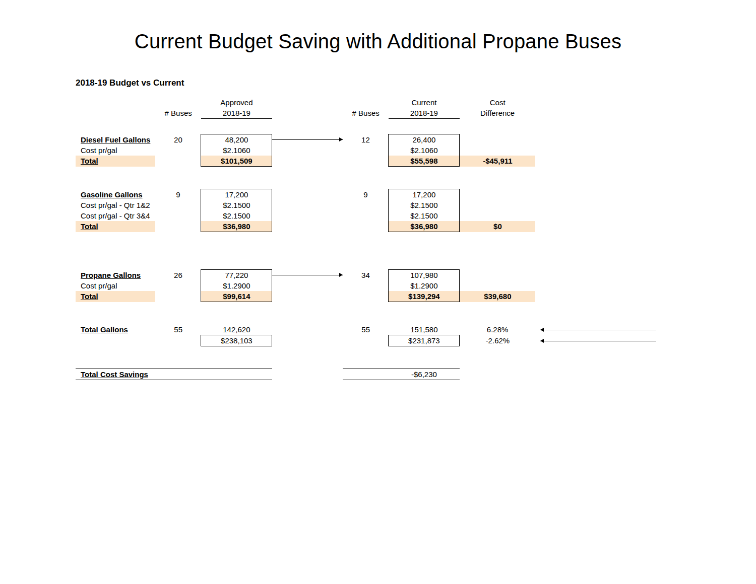Current Budget Saving with Additional Propane Buses
2018-19 Budget vs Current
| | | Approved | | | Current | Cost | |
| | # Buses | 2018-19 | | # Buses | 2018-19 | Difference | |
| Diesel Fuel Gallons | 20 | 48,200 | | 12 | 26,400 | | |
| Cost pr/gal | | $2.1060 | | | $2.1060 | | |
| Total | | $101,509 | | | $55,598 | -$45,911 | |
| Gasoline Gallons | 9 | 17,200 | | 9 | 17,200 | | |
| Cost pr/gal - Qtr 1&2 | | $2.1500 | | | $2.1500 | | |
| Cost pr/gal - Qtr 3&4 | | $2.1500 | | | $2.1500 | | |
| Total | | $36,980 | | | $36,980 | $0 | |
| Propane Gallons | 26 | 77,220 | | 34 | 107,980 | | |
| Cost pr/gal | | $1.2900 | | | $1.2900 | | |
| Total | | $99,614 | | | $139,294 | $39,680 | |
| Total Gallons | 55 | 142,620 | | 55 | 151,580 | 6.28% | |
| | | $238,103 | | | $231,873 | -2.62% | |
| Total Cost Savings | | | | | -$6,230 | | |